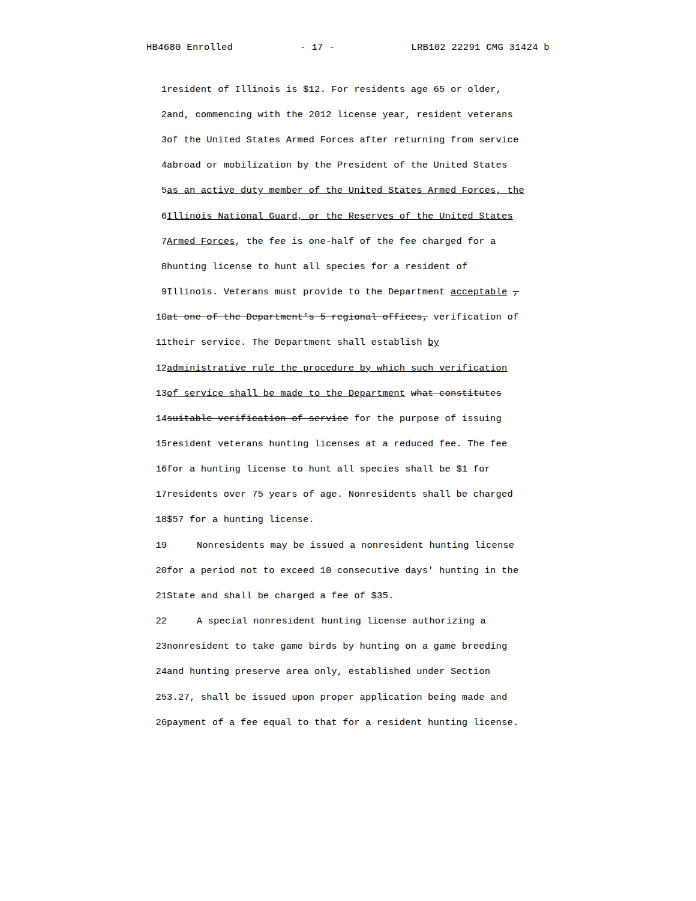HB4680 Enrolled - 17 - LRB102 22291 CMG 31424 b
| 1 | resident of Illinois is $12. For residents age 65 or older, |
| 2 | and, commencing with the 2012 license year, resident veterans |
| 3 | of the United States Armed Forces after returning from service |
| 4 | abroad or mobilization by the President of the United States |
| 5 | as an active duty member of the United States Armed Forces, the |
| 6 | Illinois National Guard, or the Reserves of the United States |
| 7 | Armed Forces , the fee is one-half of the fee charged for a |
| 8 | hunting license to hunt all species for a resident of |
| 9 | Illinois. Veterans must provide to the Department acceptable , |
| 10 | at one of the Department's 5 regional offices, verification of |
| 11 | their service. The Department shall establish by |
| 12 | administrative rule the procedure by which such verification |
| 13 | of service shall be made to the Department what constitutes |
| 14 | suitable verification of service for the purpose of issuing |
| 15 | resident veterans hunting licenses at a reduced fee. The fee |
| 16 | for a hunting license to hunt all species shall be $1 for |
| 17 | residents over 75 years of age. Nonresidents shall be charged |
| 18 | $57 for a hunting license. |
| 19 | Nonresidents may be issued a nonresident hunting license |
| 20 | for a period not to exceed 10 consecutive days' hunting in the |
| 21 | State and shall be charged a fee of $35. |
| 22 | A special nonresident hunting license authorizing a |
| 23 | nonresident to take game birds by hunting on a game breeding |
| 24 | and hunting preserve area only, established under Section |
| 25 | 3.27, shall be issued upon proper application being made and |
| 26 | payment of a fee equal to that for a resident hunting license. |